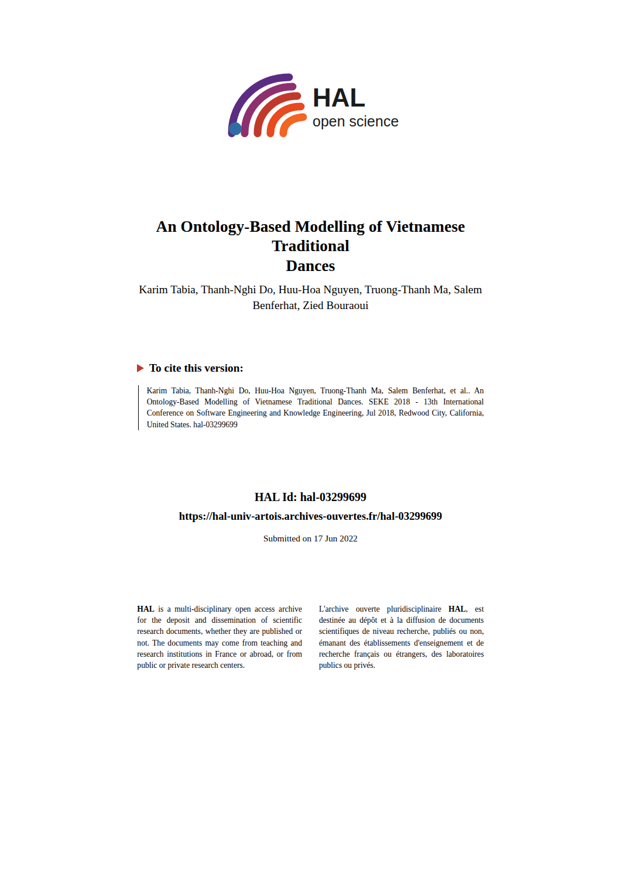HAL open science
An Ontology-Based Modelling of Vietnamese Traditional
Dances
Karim Tabia, Thanh-Nghi Do, Huu-Hoa Nguyen, Truong-Thanh Ma, Salem
Benferhat, Zied Bouraoui
To cite this version:
Karim Tabia, Thanh-Nghi Do, Huu-Hoa Nguyen, Truong-Thanh Ma, Salem Benferhat, et al.. An Ontology-Based Modelling of Vietnamese Traditional Dances. SEKE 2018 - 13th International Conference on Software Engineering and Knowledge Engineering, Jul 2018, Redwood City, California, United States. hal-03299699
HAL Id: hal-03299699
https://hal-univ-artois.archives-ouvertes.fr/hal-03299699
Submitted on 17 Jun 2022
HAL is a multi-disciplinary open access archive for the deposit and dissemination of scientific research documents, whether they are published or not. The documents may come from teaching and research institutions in France or abroad, or from public or private research centers.
L'archive ouverte pluridisciplinaire HAL, est destinée au dépôt et à la diffusion de documents scientifiques de niveau recherche, publiés ou non, émanant des établissements d'enseignement et de recherche français ou étrangers, des laboratoires publics ou privés.